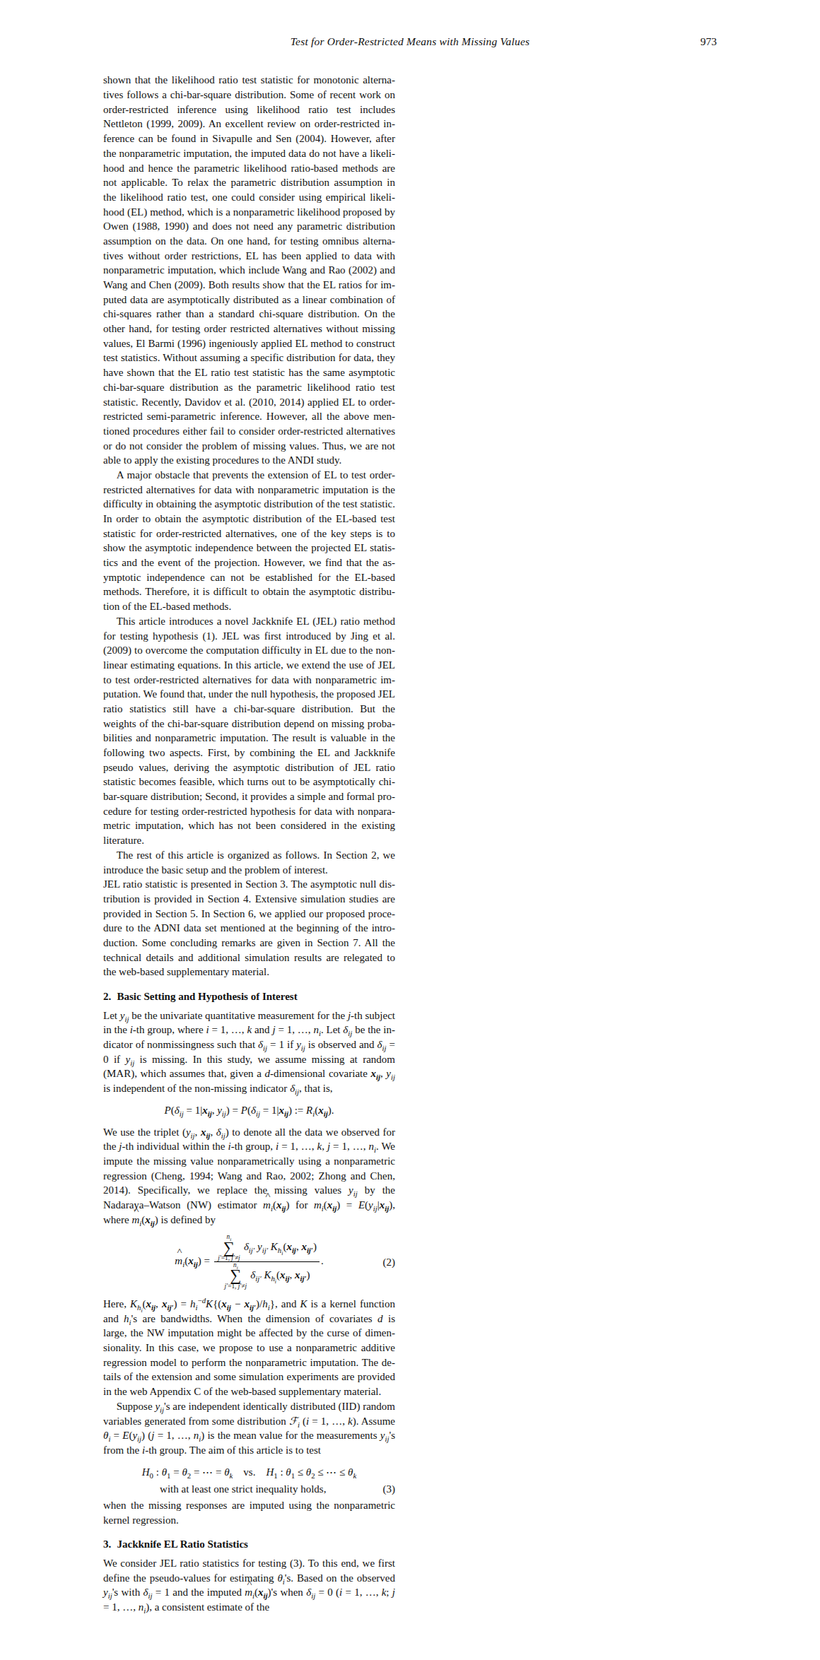Test for Order-Restricted Means with Missing Values
973
shown that the likelihood ratio test statistic for monotonic alternatives follows a chi-bar-square distribution. Some of recent work on order-restricted inference using likelihood ratio test includes Nettleton (1999, 2009). An excellent review on order-restricted inference can be found in Sivapulle and Sen (2004). However, after the nonparametric imputation, the imputed data do not have a likelihood and hence the parametric likelihood ratio-based methods are not applicable. To relax the parametric distribution assumption in the likelihood ratio test, one could consider using empirical likelihood (EL) method, which is a nonparametric likelihood proposed by Owen (1988, 1990) and does not need any parametric distribution assumption on the data. On one hand, for testing omnibus alternatives without order restrictions, EL has been applied to data with nonparametric imputation, which include Wang and Rao (2002) and Wang and Chen (2009). Both results show that the EL ratios for imputed data are asymptotically distributed as a linear combination of chi-squares rather than a standard chi-square distribution. On the other hand, for testing order restricted alternatives without missing values, El Barmi (1996) ingeniously applied EL method to construct test statistics. Without assuming a specific distribution for data, they have shown that the EL ratio test statistic has the same asymptotic chi-bar-square distribution as the parametric likelihood ratio test statistic. Recently, Davidov et al. (2010, 2014) applied EL to order-restricted semi-parametric inference. However, all the above mentioned procedures either fail to consider order-restricted alternatives or do not consider the problem of missing values. Thus, we are not able to apply the existing procedures to the ANDI study.
A major obstacle that prevents the extension of EL to test order-restricted alternatives for data with nonparametric imputation is the difficulty in obtaining the asymptotic distribution of the test statistic. In order to obtain the asymptotic distribution of the EL-based test statistic for order-restricted alternatives, one of the key steps is to show the asymptotic independence between the projected EL statistics and the event of the projection. However, we find that the asymptotic independence can not be established for the EL-based methods. Therefore, it is difficult to obtain the asymptotic distribution of the EL-based methods.
This article introduces a novel Jackknife EL (JEL) ratio method for testing hypothesis (1). JEL was first introduced by Jing et al. (2009) to overcome the computation difficulty in EL due to the nonlinear estimating equations. In this article, we extend the use of JEL to test order-restricted alternatives for data with nonparametric imputation. We found that, under the null hypothesis, the proposed JEL ratio statistics still have a chi-bar-square distribution. But the weights of the chi-bar-square distribution depend on missing probabilities and nonparametric imputation. The result is valuable in the following two aspects. First, by combining the EL and Jackknife pseudo values, deriving the asymptotic distribution of JEL ratio statistic becomes feasible, which turns out to be asymptotically chi-bar-square distribution; Second, it provides a simple and formal procedure for testing order-restricted hypothesis for data with nonparametric imputation, which has not been considered in the existing literature.
The rest of this article is organized as follows. In Section 2, we introduce the basic setup and the problem of interest.
JEL ratio statistic is presented in Section 3. The asymptotic null distribution is provided in Section 4. Extensive simulation studies are provided in Section 5. In Section 6, we applied our proposed procedure to the ADNI data set mentioned at the beginning of the introduction. Some concluding remarks are given in Section 7. All the technical details and additional simulation results are relegated to the web-based supplementary material.
2. Basic Setting and Hypothesis of Interest
Let yij be the univariate quantitative measurement for the j-th subject in the i-th group, where i = 1, …, k and j = 1, …, ni. Let δij be the indicator of nonmissingness such that δij = 1 if yij is observed and δij = 0 if yij is missing. In this study, we assume missing at random (MAR), which assumes that, given a d-dimensional covariate xij, yij is independent of the non-missing indicator δij, that is,
P(δij = 1|xij, yij) = P(δij = 1|xij) := Ri(xij).
We use the triplet (yij, xij, δij) to denote all the data we observed for the j-th individual within the i-th group, i = 1, …, k, j = 1, …, ni. We impute the missing value nonparametrically using a nonparametric regression (Cheng, 1994; Wang and Rao, 2002; Zhong and Chen, 2014). Specifically, we replace the missing values yij by the Nadaraya–Watson (NW) estimator mi(xij) for mi(xij) = E(yij|xij), where mi(xij) is defined by
mi(xij) = ni∑j′=1, j′≠j δij′ yij′ Khi(xij, xij′) ni∑j′=1, j′≠j δij′ Khi(xij, xij′) . (2)
Here, Khi(xij, xij′) = hi−dK{(xij − xij′)/hi}, and K is a kernel function and hi's are bandwidths. When the dimension of covariates d is large, the NW imputation might be affected by the curse of dimensionality. In this case, we propose to use a nonparametric additive regression model to perform the nonparametric imputation. The details of the extension and some simulation experiments are provided in the web Appendix C of the web-based supplementary material.
Suppose yij's are independent identically distributed (IID) random variables generated from some distribution ℱi (i = 1, …, k). Assume θi = E(yij) (j = 1, …, ni) is the mean value for the measurements yij's from the i-th group. The aim of this article is to test
H0 : θ1 = θ2 = ⋯ = θk vs. H1 : θ1 ≤ θ2 ≤ ⋯ ≤ θk with at least one strict inequality holds, (3)
when the missing responses are imputed using the nonparametric kernel regression.
3. Jackknife EL Ratio Statistics
We consider JEL ratio statistics for testing (3). To this end, we first define the pseudo-values for estimating θi's. Based on the observed yij's with δij = 1 and the imputed mi(xij)'s when δij = 0 (i = 1, …, k; j = 1, …, ni), a consistent estimate of the